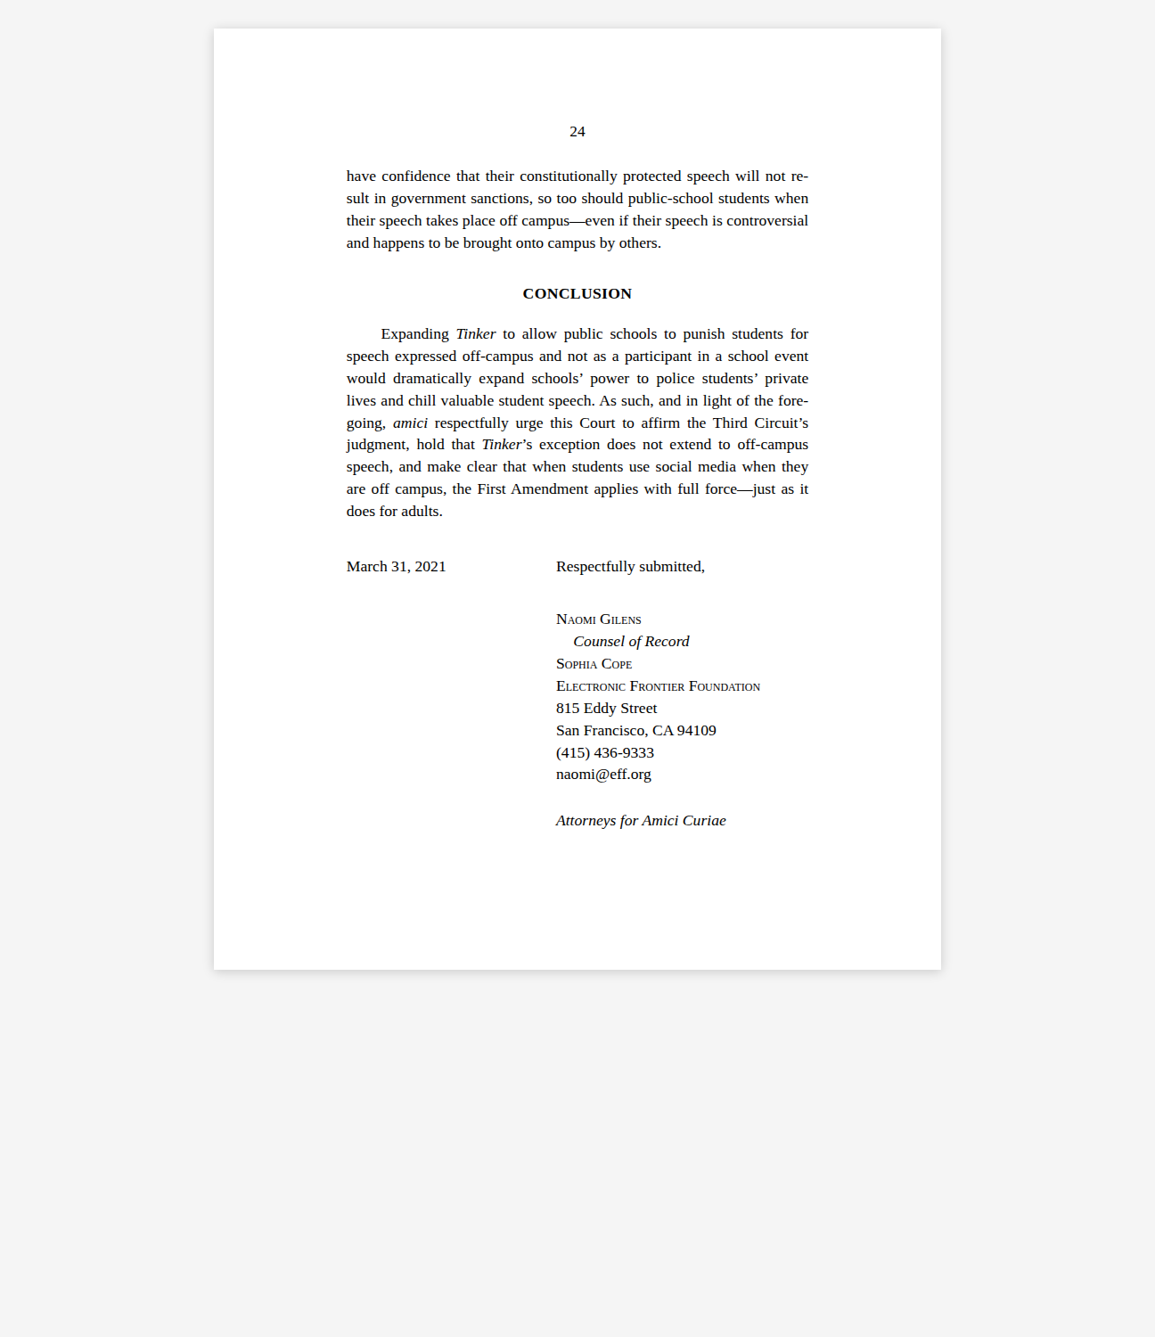24
have confidence that their constitutionally protected speech will not result in government sanctions, so too should public-school students when their speech takes place off campus—even if their speech is controversial and happens to be brought onto campus by others.
CONCLUSION
Expanding Tinker to allow public schools to punish students for speech expressed off-campus and not as a participant in a school event would dramatically expand schools’ power to police students’ private lives and chill valuable student speech. As such, and in light of the foregoing, amici respectfully urge this Court to affirm the Third Circuit’s judgment, hold that Tinker’s exception does not extend to off-campus speech, and make clear that when students use social media when they are off campus, the First Amendment applies with full force—just as it does for adults.
March 31, 2021
Respectfully submitted,
Naomi Gilens
Counsel of Record
Sophia Cope
Electronic Frontier Foundation
815 Eddy Street
San Francisco, CA 94109
(415) 436-9333
naomi@eff.org
Attorneys for Amici Curiae